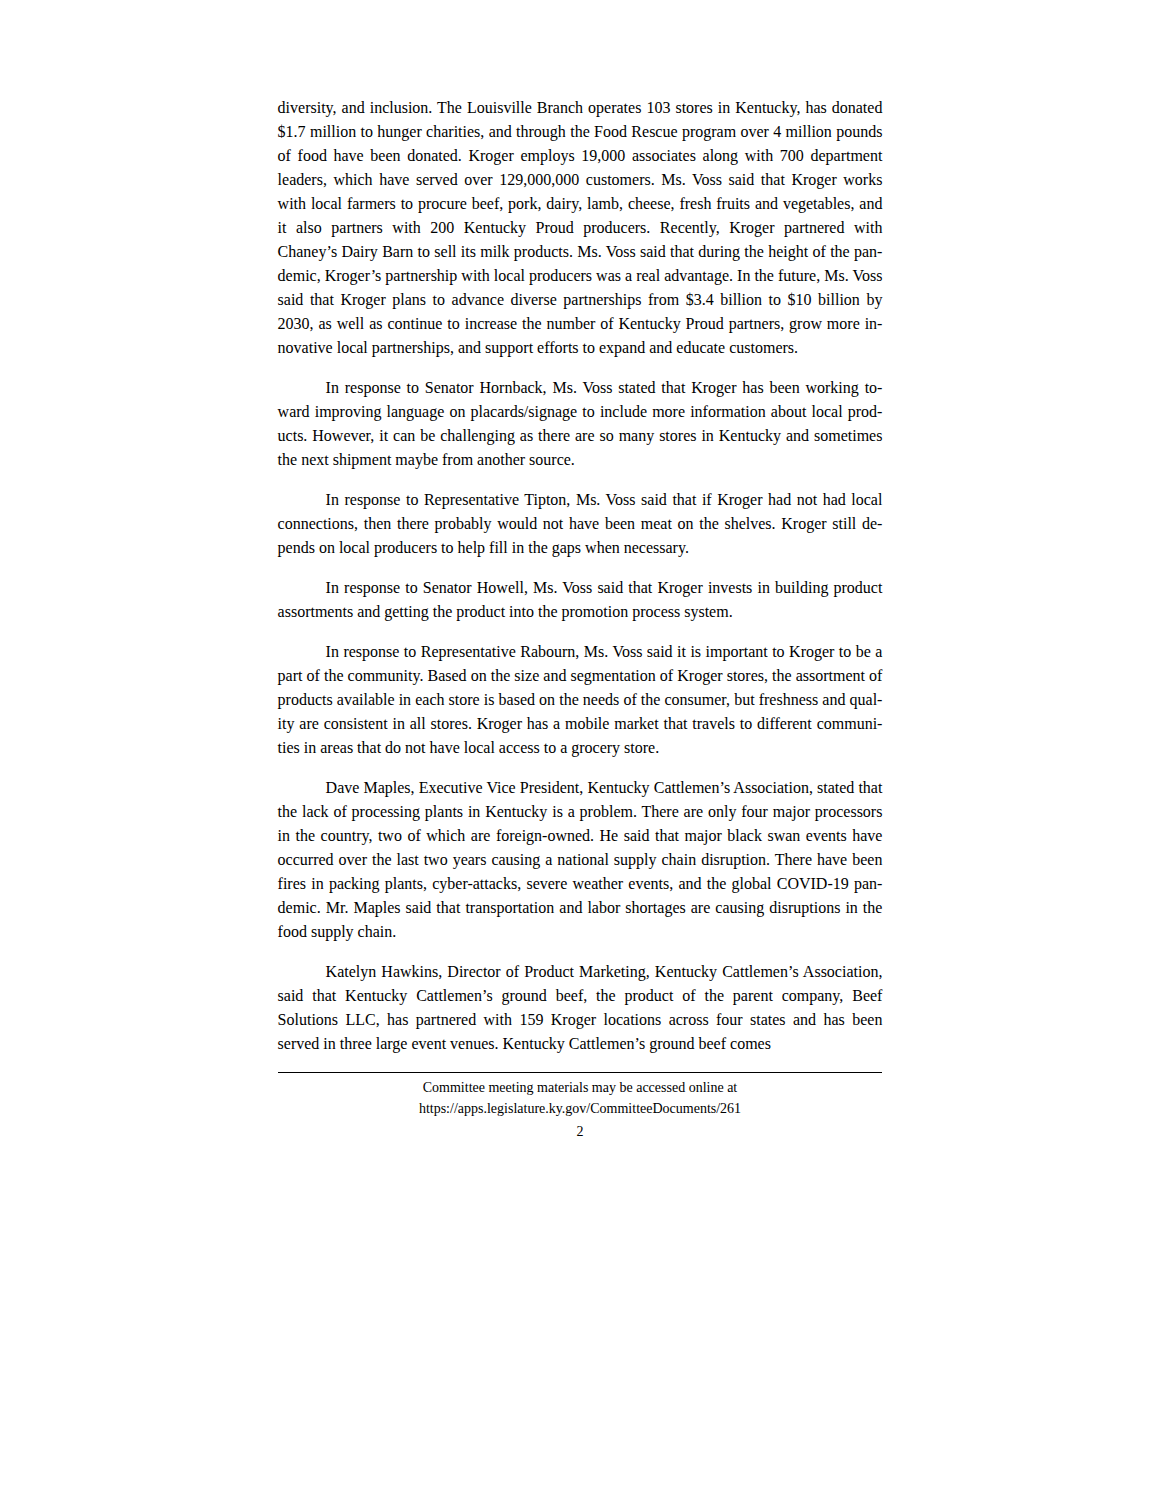diversity, and inclusion. The Louisville Branch operates 103 stores in Kentucky, has donated $1.7 million to hunger charities, and through the Food Rescue program over 4 million pounds of food have been donated. Kroger employs 19,000 associates along with 700 department leaders, which have served over 129,000,000 customers. Ms. Voss said that Kroger works with local farmers to procure beef, pork, dairy, lamb, cheese, fresh fruits and vegetables, and it also partners with 200 Kentucky Proud producers. Recently, Kroger partnered with Chaney’s Dairy Barn to sell its milk products. Ms. Voss said that during the height of the pandemic, Kroger’s partnership with local producers was a real advantage. In the future, Ms. Voss said that Kroger plans to advance diverse partnerships from $3.4 billion to $10 billion by 2030, as well as continue to increase the number of Kentucky Proud partners, grow more innovative local partnerships, and support efforts to expand and educate customers.
In response to Senator Hornback, Ms. Voss stated that Kroger has been working toward improving language on placards/signage to include more information about local products. However, it can be challenging as there are so many stores in Kentucky and sometimes the next shipment maybe from another source.
In response to Representative Tipton, Ms. Voss said that if Kroger had not had local connections, then there probably would not have been meat on the shelves. Kroger still depends on local producers to help fill in the gaps when necessary.
In response to Senator Howell, Ms. Voss said that Kroger invests in building product assortments and getting the product into the promotion process system.
In response to Representative Rabourn, Ms. Voss said it is important to Kroger to be a part of the community. Based on the size and segmentation of Kroger stores, the assortment of products available in each store is based on the needs of the consumer, but freshness and quality are consistent in all stores. Kroger has a mobile market that travels to different communities in areas that do not have local access to a grocery store.
Dave Maples, Executive Vice President, Kentucky Cattlemen’s Association, stated that the lack of processing plants in Kentucky is a problem. There are only four major processors in the country, two of which are foreign-owned. He said that major black swan events have occurred over the last two years causing a national supply chain disruption. There have been fires in packing plants, cyber-attacks, severe weather events, and the global COVID-19 pandemic. Mr. Maples said that transportation and labor shortages are causing disruptions in the food supply chain.
Katelyn Hawkins, Director of Product Marketing, Kentucky Cattlemen’s Association, said that Kentucky Cattlemen’s ground beef, the product of the parent company, Beef Solutions LLC, has partnered with 159 Kroger locations across four states and has been served in three large event venues. Kentucky Cattlemen’s ground beef comes
Committee meeting materials may be accessed online at https://apps.legislature.ky.gov/CommitteeDocuments/261 2